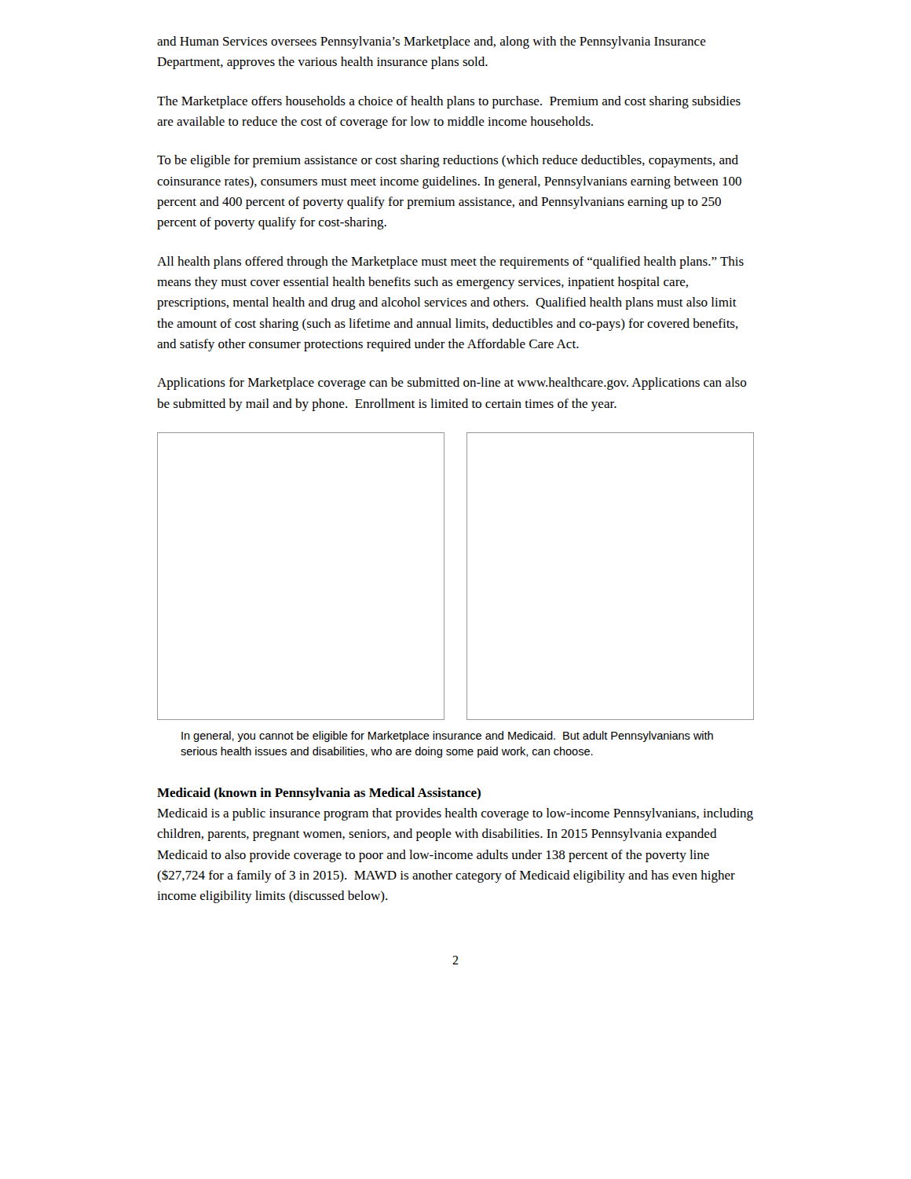and Human Services oversees Pennsylvania’s Marketplace and, along with the Pennsylvania Insurance Department, approves the various health insurance plans sold.
The Marketplace offers households a choice of health plans to purchase. Premium and cost sharing subsidies are available to reduce the cost of coverage for low to middle income households.
To be eligible for premium assistance or cost sharing reductions (which reduce deductibles, copayments, and coinsurance rates), consumers must meet income guidelines. In general, Pennsylvanians earning between 100 percent and 400 percent of poverty qualify for premium assistance, and Pennsylvanians earning up to 250 percent of poverty qualify for cost-sharing.
All health plans offered through the Marketplace must meet the requirements of “qualified health plans.” This means they must cover essential health benefits such as emergency services, inpatient hospital care, prescriptions, mental health and drug and alcohol services and others. Qualified health plans must also limit the amount of cost sharing (such as lifetime and annual limits, deductibles and co-pays) for covered benefits, and satisfy other consumer protections required under the Affordable Care Act.
Applications for Marketplace coverage can be submitted on-line at www.healthcare.gov. Applications can also be submitted by mail and by phone. Enrollment is limited to certain times of the year.
In general, you cannot be eligible for Marketplace insurance and Medicaid. But adult Pennsylvanians with serious health issues and disabilities, who are doing some paid work, can choose.
Medicaid (known in Pennsylvania as Medical Assistance)
Medicaid is a public insurance program that provides health coverage to low-income Pennsylvanians, including children, parents, pregnant women, seniors, and people with disabilities. In 2015 Pennsylvania expanded Medicaid to also provide coverage to poor and low-income adults under 138 percent of the poverty line ($27,724 for a family of 3 in 2015). MAWD is another category of Medicaid eligibility and has even higher income eligibility limits (discussed below).
2